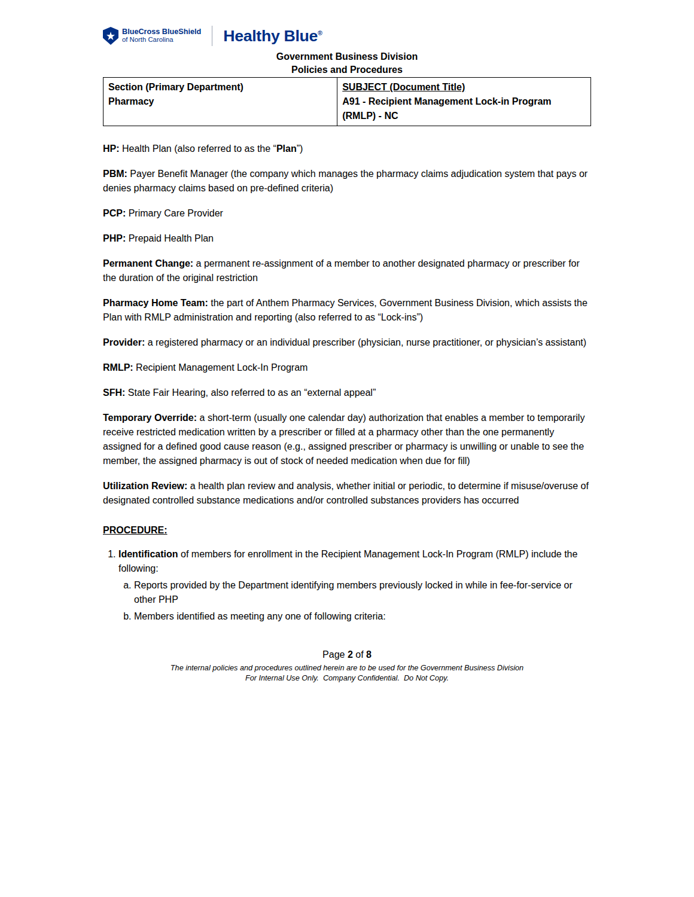BlueCross BlueShield of North Carolina
Healthy Blue®
Government Business Division
Policies and Procedures
| Section (Primary Department) Pharmacy | SUBJECT (Document Title) A91 - Recipient Management Lock-in Program (RMLP) - NC |
HP: Health Plan (also referred to as the “Plan”)
PBM: Payer Benefit Manager (the company which manages the pharmacy claims adjudication system that pays or denies pharmacy claims based on pre-defined criteria)
PCP: Primary Care Provider
PHP: Prepaid Health Plan
Permanent Change: a permanent re-assignment of a member to another designated pharmacy or prescriber for the duration of the original restriction
Pharmacy Home Team: the part of Anthem Pharmacy Services, Government Business Division, which assists the Plan with RMLP administration and reporting (also referred to as “Lock-ins”)
Provider: a registered pharmacy or an individual prescriber (physician, nurse practitioner, or physician’s assistant)
RMLP: Recipient Management Lock-In Program
SFH: State Fair Hearing, also referred to as an “external appeal”
Temporary Override: a short-term (usually one calendar day) authorization that enables a member to temporarily receive restricted medication written by a prescriber or filled at a pharmacy other than the one permanently assigned for a defined good cause reason (e.g., assigned prescriber or pharmacy is unwilling or unable to see the member, the assigned pharmacy is out of stock of needed medication when due for fill)
Utilization Review: a health plan review and analysis, whether initial or periodic, to determine if misuse/overuse of designated controlled substance medications and/or controlled substances providers has occurred
PROCEDURE:
Identification of members for enrollment in the Recipient Management Lock-In Program (RMLP) include the following:
Reports provided by the Department identifying members previously locked in while in fee-for-service or other PHP
Members identified as meeting any one of following criteria:
Page 2 of 8
The internal policies and procedures outlined herein are to be used for the Government Business Division
For Internal Use Only. Company Confidential. Do Not Copy.